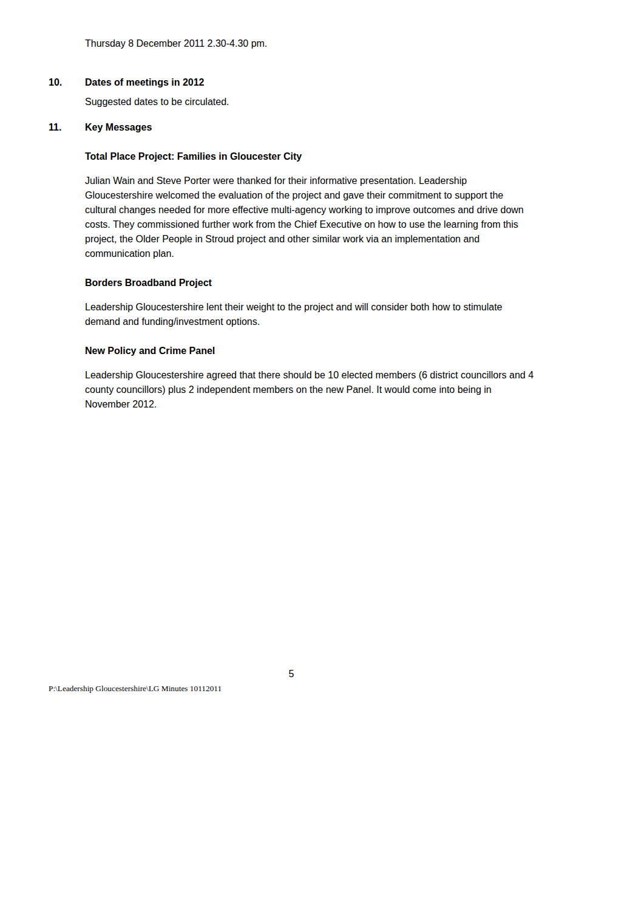Thursday 8 December 2011 2.30-4.30 pm.
10.
Dates of meetings in 2012
Suggested dates to be circulated.
11.
Key Messages
Total Place Project: Families in Gloucester City
Julian Wain and Steve Porter were thanked for their informative presentation. Leadership Gloucestershire welcomed the evaluation of the project and gave their commitment to support the cultural changes needed for more effective multi-agency working to improve outcomes and drive down costs. They commissioned further work from the Chief Executive on how to use the learning from this project, the Older People in Stroud project and other similar work via an implementation and communication plan.
Borders Broadband Project
Leadership Gloucestershire lent their weight to the project and will consider both how to stimulate demand and funding/investment options.
New Policy and Crime Panel
Leadership Gloucestershire agreed that there should be 10 elected members (6 district councillors and 4 county councillors) plus 2 independent members on the new Panel. It would come into being in November 2012.
5
P:\Leadership Gloucestershire\LG Minutes 10112011